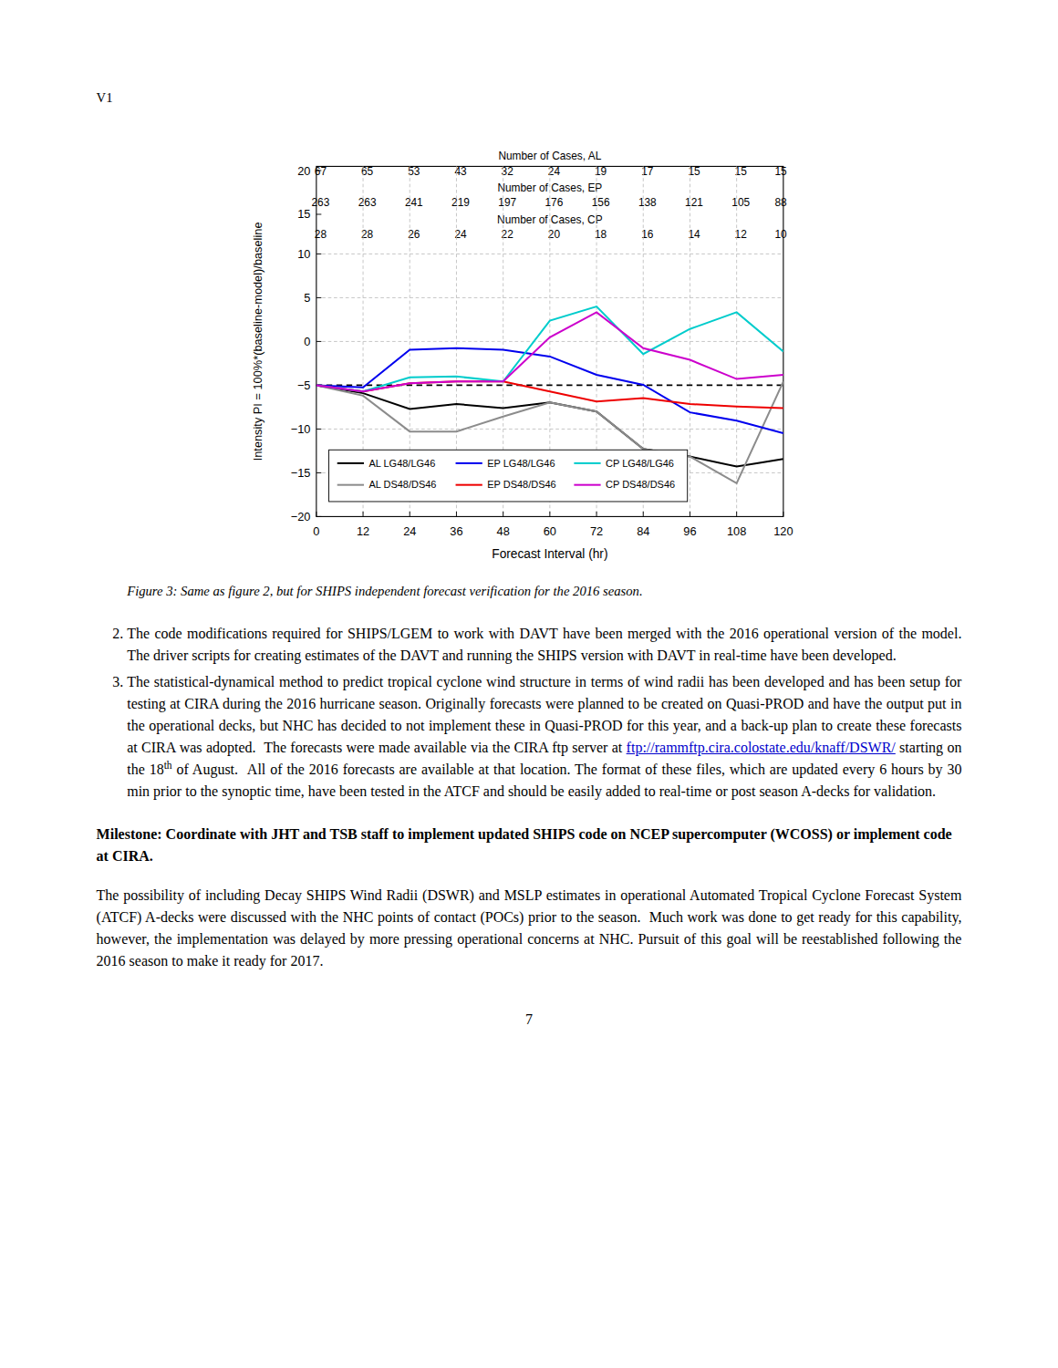V1
Number of Cases, AL 67 65 53 43 32 24 19 17 15 15 15 Number of Cases, EP 263 263 241 219 197 176 156 138 121 105 88 Number of Cases, CP 28 28 26 24 22 20 18 16 14 12 10 20 15 10 5 0 −5 −10 −15 −20 0 12 24 36 48 60 72 84 96 108 120 Forecast Interval (hr) Intensity PI = 100%*(baseline-model)/baseline AL LG48/LG46 AL DS48/DS46 EP LG48/LG46 EP DS48/DS46 CP LG48/LG46 CP DS48/DS46
Figure 3: Same as figure 2, but for SHIPS independent forecast verification for the 2016 season.
The code modifications required for SHIPS/LGEM to work with DAVT have been merged with the 2016 operational version of the model. The driver scripts for creating estimates of the DAVT and running the SHIPS version with DAVT in real-time have been developed.
The statistical-dynamical method to predict tropical cyclone wind structure in terms of wind radii has been developed and has been setup for testing at CIRA during the 2016 hurricane season. Originally forecasts were planned to be created on Quasi-PROD and have the output put in the operational decks, but NHC has decided to not implement these in Quasi-PROD for this year, and a back-up plan to create these forecasts at CIRA was adopted. The forecasts were made available via the CIRA ftp server at ftp://rammftp.cira.colostate.edu/knaff/DSWR/ starting on the 18th of August. All of the 2016 forecasts are available at that location. The format of these files, which are updated every 6 hours by 30 min prior to the synoptic time, have been tested in the ATCF and should be easily added to real-time or post season A-decks for validation.
Milestone: Coordinate with JHT and TSB staff to implement updated SHIPS code on NCEP supercomputer (WCOSS) or implement code at CIRA.
The possibility of including Decay SHIPS Wind Radii (DSWR) and MSLP estimates in operational Automated Tropical Cyclone Forecast System (ATCF) A-decks were discussed with the NHC points of contact (POCs) prior to the season. Much work was done to get ready for this capability, however, the implementation was delayed by more pressing operational concerns at NHC. Pursuit of this goal will be reestablished following the 2016 season to make it ready for 2017.
7